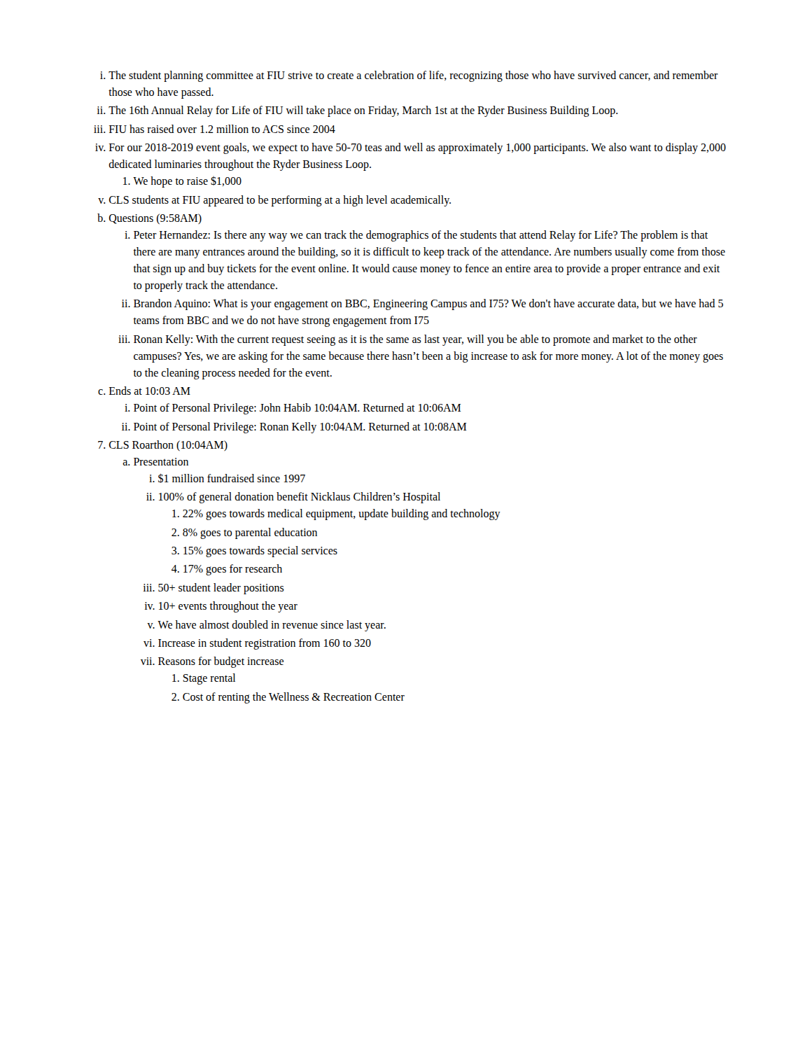The student planning committee at FIU strive to create a celebration of life, recognizing those who have survived cancer, and remember those who have passed.
The 16th Annual Relay for Life of FIU will take place on Friday, March 1st at the Ryder Business Building Loop.
FIU has raised over 1.2 million to ACS since 2004
For our 2018-2019 event goals, we expect to have 50-70 teas and well as approximately 1,000 participants. We also want to display 2,000 dedicated luminaries throughout the Ryder Business Loop.
We hope to raise $1,000
CLS students at FIU appeared to be performing at a high level academically.
Questions (9:58AM)
Peter Hernandez: Is there any way we can track the demographics of the students that attend Relay for Life? The problem is that there are many entrances around the building, so it is difficult to keep track of the attendance. Are numbers usually come from those that sign up and buy tickets for the event online. It would cause money to fence an entire area to provide a proper entrance and exit to properly track the attendance.
Brandon Aquino: What is your engagement on BBC, Engineering Campus and I75? We don't have accurate data, but we have had 5 teams from BBC and we do not have strong engagement from I75
Ronan Kelly: With the current request seeing as it is the same as last year, will you be able to promote and market to the other campuses? Yes, we are asking for the same because there hasn’t been a big increase to ask for more money. A lot of the money goes to the cleaning process needed for the event.
Ends at 10:03 AM
Point of Personal Privilege: John Habib 10:04AM. Returned at 10:06AM
Point of Personal Privilege: Ronan Kelly 10:04AM. Returned at 10:08AM
CLS Roarthon (10:04AM)
Presentation
$1 million fundraised since 1997
100% of general donation benefit Nicklaus Children’s Hospital
22% goes towards medical equipment, update building and technology
8% goes to parental education
15% goes towards special services
17% goes for research
50+ student leader positions
10+ events throughout the year
We have almost doubled in revenue since last year.
Increase in student registration from 160 to 320
Reasons for budget increase
Stage rental
Cost of renting the Wellness & Recreation Center